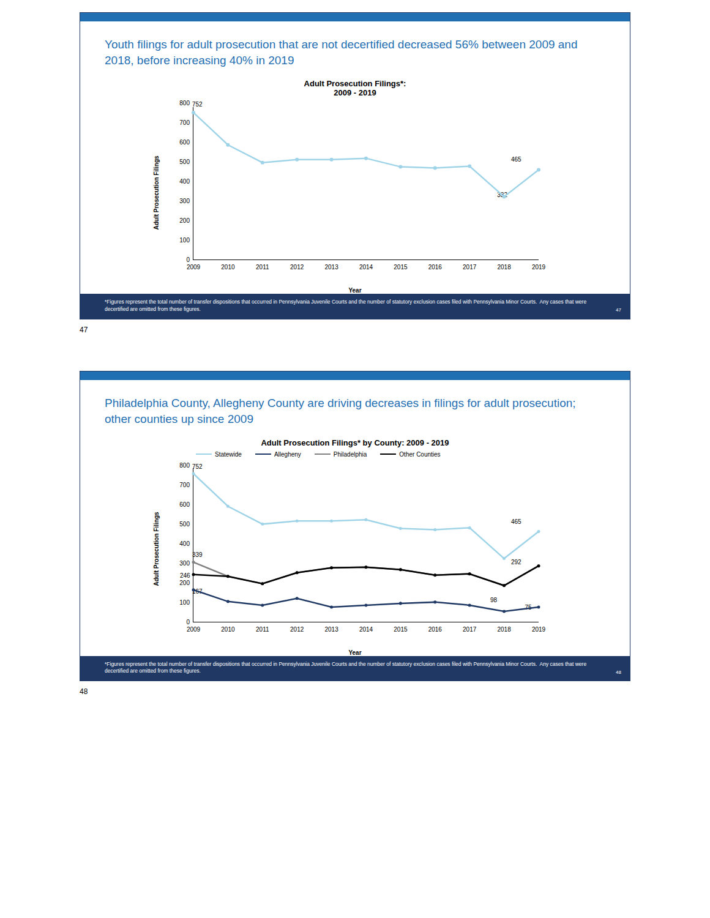Youth filings for adult prosecution that are not decertified decreased 56% between 2009 and 2018, before increasing 40% in 2019
Adult Prosecution Filings*:
2009 - 2019
Adult Prosecution Filings
0
100
200
300
400
500
600
700
800
2009
2010
2011
2012
2013
2014
2015
2016
2017
2018
2019
752
332
465
Year
*Figures represent the total number of transfer dispositions that occurred in Pennsylvania Juvenile Courts and the number of statutory exclusion cases filed with Pennsylvania Minor Courts. Any cases that were decertified are omitted from these figures. 47
47
Philadelphia County, Allegheny County are driving decreases in filings for adult prosecution; other counties up since 2009
Adult Prosecution Filings* by County: 2009 - 2019
Adult Prosecution Filings
Statewide Allegheny Philadelphia Other Counties
0
100
200
300
400
500
600
700
800
2009
2010
2011
2012
2013
2014
2015
2016
2017
2018
2019
752
465
339
246
167
292
98
75
Year
*Figures represent the total number of transfer dispositions that occurred in Pennsylvania Juvenile Courts and the number of statutory exclusion cases filed with Pennsylvania Minor Courts. Any cases that were decertified are omitted from these figures. 48
48